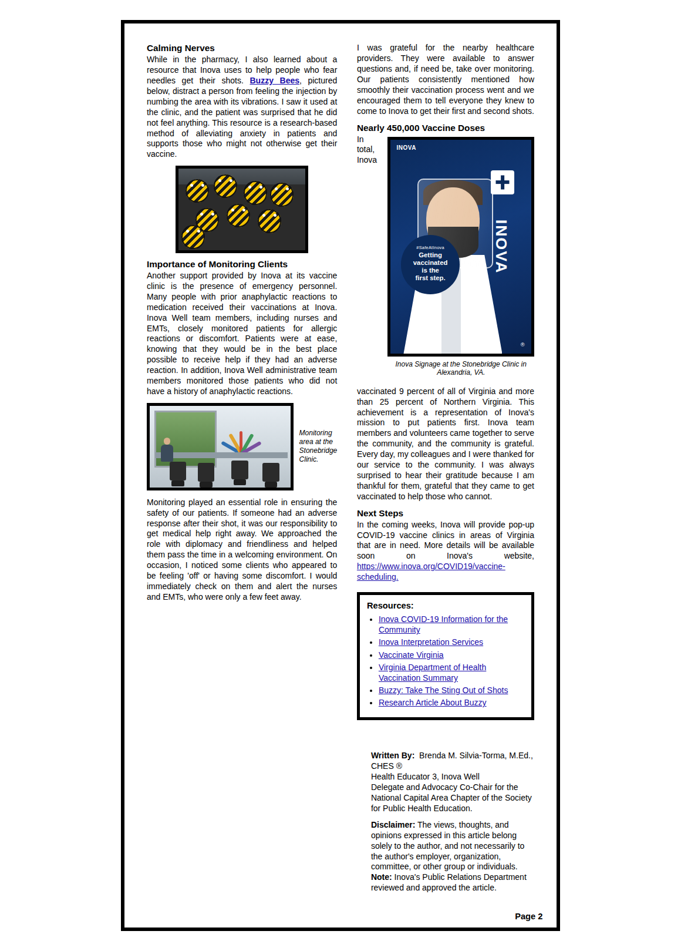Calming Nerves
While in the pharmacy, I also learned about a resource that Inova uses to help people who fear needles get their shots. Buzzy Bees, pictured below, distract a person from feeling the injection by numbing the area with its vibrations. I saw it used at the clinic, and the patient was surprised that he did not feel anything. This resource is a research-based method of alleviating anxiety in patients and supports those who might not otherwise get their vaccine.
Importance of Monitoring Clients
Another support provided by Inova at its vaccine clinic is the presence of emergency personnel. Many people with prior anaphylactic reactions to medication received their vaccinations at Inova. Inova Well team members, including nurses and EMTs, closely monitored patients for allergic reactions or discomfort. Patients were at ease, knowing that they would be in the best place possible to receive help if they had an adverse reaction. In addition, Inova Well administrative team members monitored those patients who did not have a history of anaphylactic reactions.
Monitoring area at the Stonebridge Clinic.
Monitoring played an essential role in ensuring the safety of our patients. If someone had an adverse response after their shot, it was our responsibility to get medical help right away. We approached the role with diplomacy and friendliness and helped them pass the time in a welcoming environment. On occasion, I noticed some clients who appeared to be feeling 'off' or having some discomfort. I would immediately check on them and alert the nurses and EMTs, who were only a few feet away.
I was grateful for the nearby healthcare providers. They were available to answer questions and, if need be, take over monitoring. Our patients consistently mentioned how smoothly their vaccination process went and we encouraged them to tell everyone they knew to come to Inova to get their first and second shots.
Nearly 450,000 Vaccine Doses
INOVA
INOVA
#SafeAtInova Getting
vaccinated
is the
first step.
®
Inova Signage at the Stonebridge Clinic in Alexandria, VA.
In total, Inova vaccinated 9 percent of all of Virginia and more than 25 percent of Northern Virginia. This achievement is a representation of Inova's mission to put patients first. Inova team members and volunteers came together to serve the community, and the community is grateful. Every day, my colleagues and I were thanked for our service to the community. I was always surprised to hear their gratitude because I am thankful for them, grateful that they came to get vaccinated to help those who cannot.
Next Steps
In the coming weeks, Inova will provide pop-up COVID-19 vaccine clinics in areas of Virginia that are in need. More details will be available soon on Inova's website, https://www.inova.org/COVID19/vaccine-scheduling.
Resources:
Inova COVID-19 Information for the Community
Inova Interpretation Services
Vaccinate Virginia
Virginia Department of Health Vaccination Summary
Buzzy: Take The Sting Out of Shots
Research Article About Buzzy
Written By: Brenda M. Silvia-Torma, M.Ed., CHES ®
Health Educator 3, Inova Well
Delegate and Advocacy Co-Chair for the National Capital Area Chapter of the Society for Public Health Education.
Disclaimer: The views, thoughts, and opinions expressed in this article belong solely to the author, and not necessarily to the author's employer, organization, committee, or other group or individuals. Note: Inova's Public Relations Department reviewed and approved the article.
Page 2